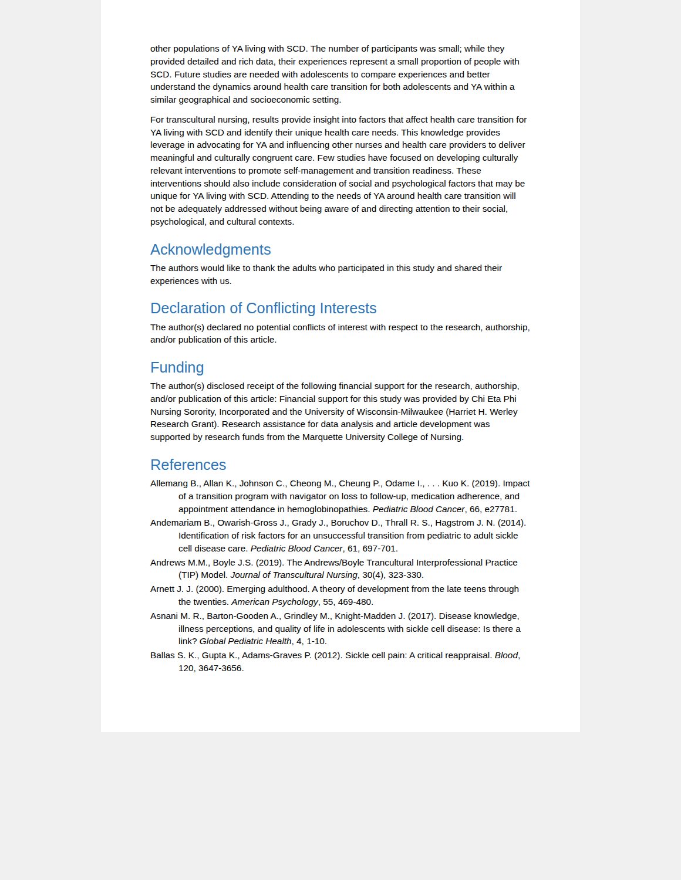other populations of YA living with SCD. The number of participants was small; while they provided detailed and rich data, their experiences represent a small proportion of people with SCD. Future studies are needed with adolescents to compare experiences and better understand the dynamics around health care transition for both adolescents and YA within a similar geographical and socioeconomic setting.
For transcultural nursing, results provide insight into factors that affect health care transition for YA living with SCD and identify their unique health care needs. This knowledge provides leverage in advocating for YA and influencing other nurses and health care providers to deliver meaningful and culturally congruent care. Few studies have focused on developing culturally relevant interventions to promote self-management and transition readiness. These interventions should also include consideration of social and psychological factors that may be unique for YA living with SCD. Attending to the needs of YA around health care transition will not be adequately addressed without being aware of and directing attention to their social, psychological, and cultural contexts.
Acknowledgments
The authors would like to thank the adults who participated in this study and shared their experiences with us.
Declaration of Conflicting Interests
The author(s) declared no potential conflicts of interest with respect to the research, authorship, and/or publication of this article.
Funding
The author(s) disclosed receipt of the following financial support for the research, authorship, and/or publication of this article: Financial support for this study was provided by Chi Eta Phi Nursing Sorority, Incorporated and the University of Wisconsin-Milwaukee (Harriet H. Werley Research Grant). Research assistance for data analysis and article development was supported by research funds from the Marquette University College of Nursing.
References
Allemang B., Allan K., Johnson C., Cheong M., Cheung P., Odame I., . . . Kuo K. (2019). Impact of a transition program with navigator on loss to follow-up, medication adherence, and appointment attendance in hemoglobinopathies. Pediatric Blood Cancer, 66, e27781.
Andemariam B., Owarish-Gross J., Grady J., Boruchov D., Thrall R. S., Hagstrom J. N. (2014). Identification of risk factors for an unsuccessful transition from pediatric to adult sickle cell disease care. Pediatric Blood Cancer, 61, 697-701.
Andrews M.M., Boyle J.S. (2019). The Andrews/Boyle Trancultural Interprofessional Practice (TIP) Model. Journal of Transcultural Nursing, 30(4), 323-330.
Arnett J. J. (2000). Emerging adulthood. A theory of development from the late teens through the twenties. American Psychology, 55, 469-480.
Asnani M. R., Barton-Gooden A., Grindley M., Knight-Madden J. (2017). Disease knowledge, illness perceptions, and quality of life in adolescents with sickle cell disease: Is there a link? Global Pediatric Health, 4, 1-10.
Ballas S. K., Gupta K., Adams-Graves P. (2012). Sickle cell pain: A critical reappraisal. Blood, 120, 3647-3656.